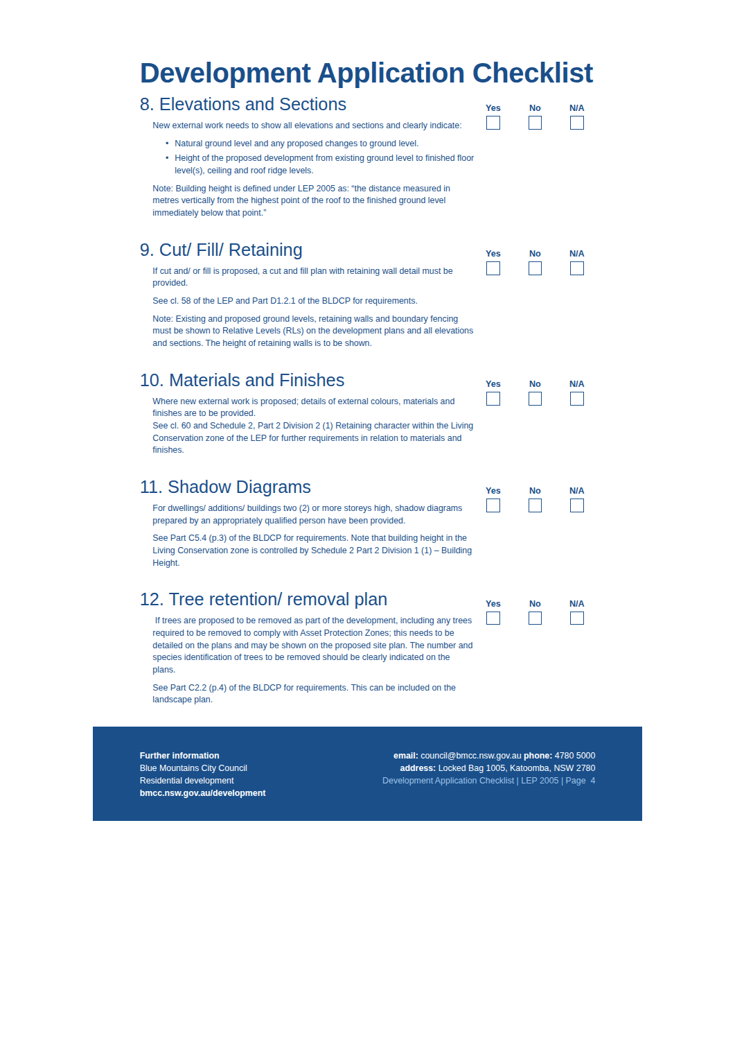Development Application Checklist
8. Elevations and Sections
Yes No N/A
New external work needs to show all elevations and sections and clearly indicate:
Natural ground level and any proposed changes to ground level.
Height of the proposed development from existing ground level to finished floor level(s), ceiling and roof ridge levels.
Note: Building height is defined under LEP 2005 as: “the distance measured in metres vertically from the highest point of the roof to the finished ground level immediately below that point.”
9. Cut/ Fill/ Retaining
Yes No N/A
If cut and/ or fill is proposed, a cut and fill plan with retaining wall detail must be provided.
See cl. 58 of the LEP and Part D1.2.1 of the BLDCP for requirements.
Note: Existing and proposed ground levels, retaining walls and boundary fencing must be shown to Relative Levels (RLs) on the development plans and all elevations and sections. The height of retaining walls is to be shown.
10. Materials and Finishes
Yes No N/A
Where new external work is proposed; details of external colours, materials and finishes are to be provided.
See cl. 60 and Schedule 2, Part 2 Division 2 (1) Retaining character within the Living Conservation zone of the LEP for further requirements in relation to materials and finishes.
11. Shadow Diagrams
Yes No N/A
For dwellings/ additions/ buildings two (2) or more storeys high, shadow diagrams prepared by an appropriately qualified person have been provided.
See Part C5.4 (p.3) of the BLDCP for requirements. Note that building height in the Living Conservation zone is controlled by Schedule 2 Part 2 Division 1 (1) – Building Height.
12. Tree retention/ removal plan
Yes No N/A
If trees are proposed to be removed as part of the development, including any trees required to be removed to comply with Asset Protection Zones; this needs to be detailed on the plans and may be shown on the proposed site plan. The number and species identification of trees to be removed should be clearly indicated on the plans.
See Part C2.2 (p.4) of the BLDCP for requirements. This can be included on the landscape plan.
Further information
Blue Mountains City Council
Residential development
bmcc.nsw.gov.au/development
email: council@bmcc.nsw.gov.au phone: 4780 5000
address: Locked Bag 1005, Katoomba, NSW 2780
Development Application Checklist | LEP 2005 | Page 4